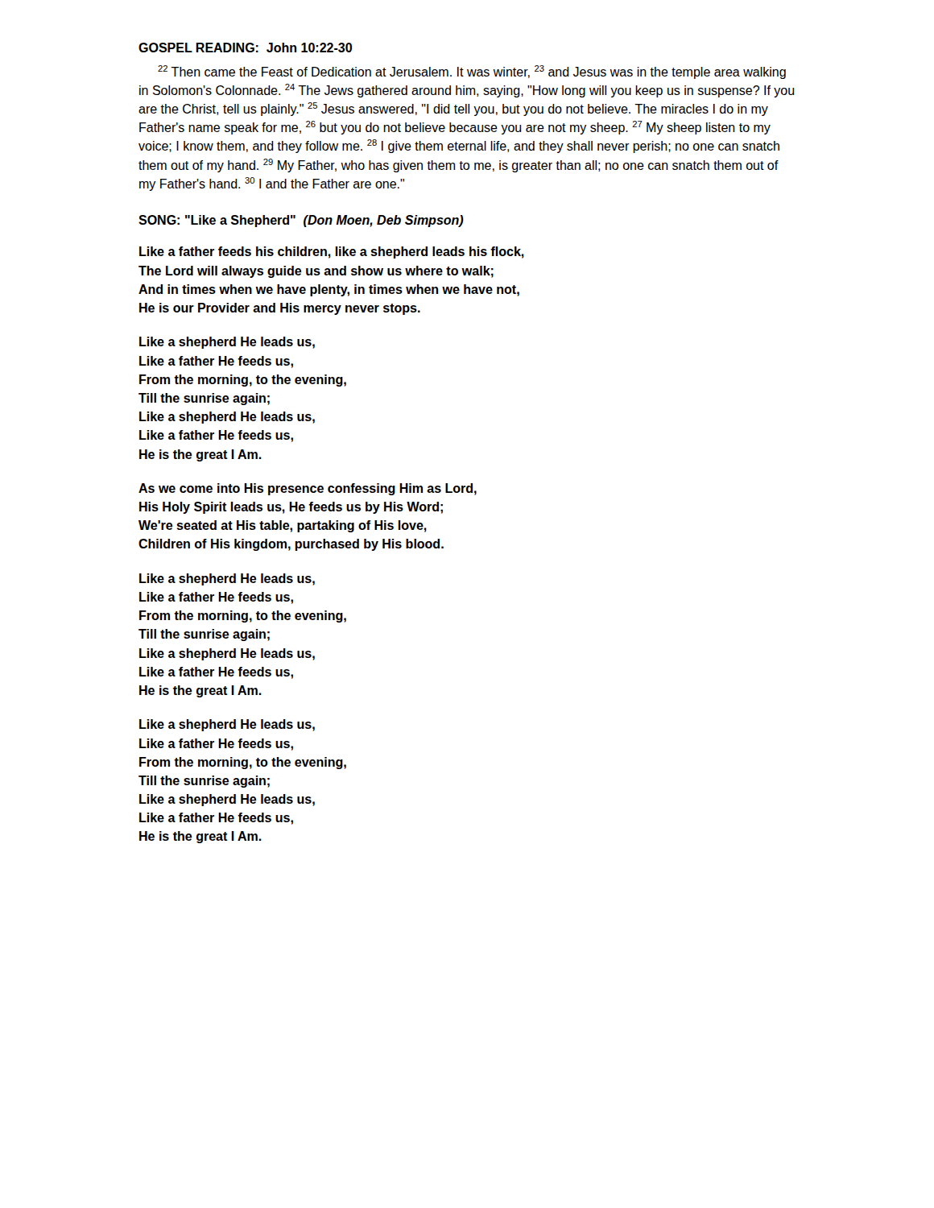GOSPEL READING: John 10:22-30
22 Then came the Feast of Dedication at Jerusalem. It was winter, 23 and Jesus was in the temple area walking in Solomon's Colonnade. 24 The Jews gathered around him, saying, "How long will you keep us in suspense? If you are the Christ, tell us plainly." 25 Jesus answered, "I did tell you, but you do not believe. The miracles I do in my Father's name speak for me, 26 but you do not believe because you are not my sheep. 27 My sheep listen to my voice; I know them, and they follow me. 28 I give them eternal life, and they shall never perish; no one can snatch them out of my hand. 29 My Father, who has given them to me, is greater than all; no one can snatch them out of my Father's hand. 30 I and the Father are one."
SONG: "Like a Shepherd" (Don Moen, Deb Simpson)
Like a father feeds his children, like a shepherd leads his flock,
The Lord will always guide us and show us where to walk;
And in times when we have plenty, in times when we have not,
He is our Provider and His mercy never stops.
Like a shepherd He leads us,
Like a father He feeds us,
From the morning, to the evening,
Till the sunrise again;
Like a shepherd He leads us,
Like a father He feeds us,
He is the great I Am.
As we come into His presence confessing Him as Lord,
His Holy Spirit leads us, He feeds us by His Word;
We're seated at His table, partaking of His love,
Children of His kingdom, purchased by His blood.
Like a shepherd He leads us,
Like a father He feeds us,
From the morning, to the evening,
Till the sunrise again;
Like a shepherd He leads us,
Like a father He feeds us,
He is the great I Am.
Like a shepherd He leads us,
Like a father He feeds us,
From the morning, to the evening,
Till the sunrise again;
Like a shepherd He leads us,
Like a father He feeds us,
He is the great I Am.